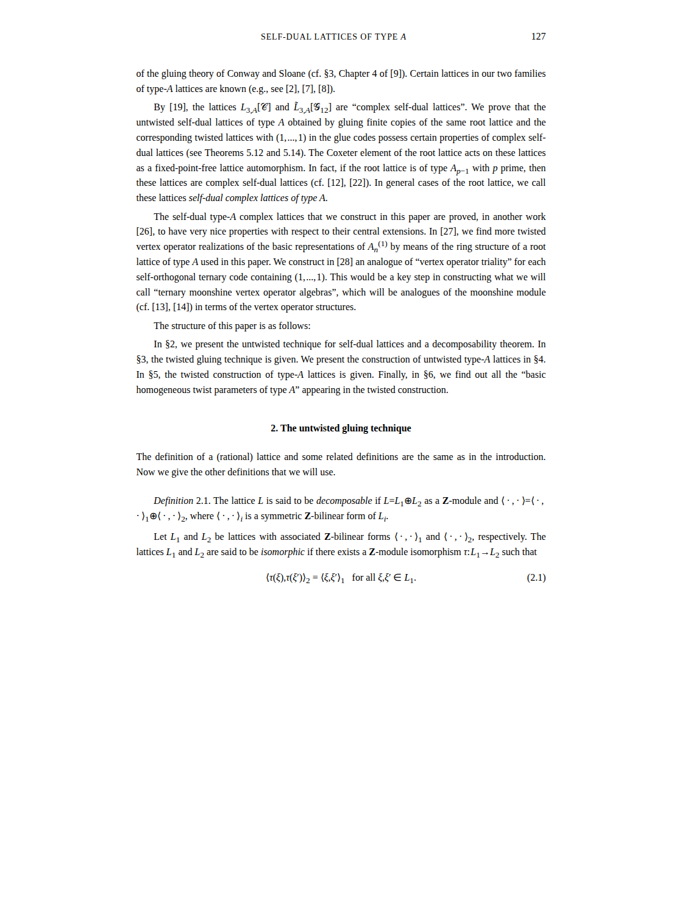SELF-DUAL LATTICES OF TYPE A 127
of the gluing theory of Conway and Sloane (cf. §3, Chapter 4 of [9]). Certain lattices in our two families of type-A lattices are known (e.g., see [2], [7], [8]).
By [19], the lattices L3,A[𝒞] and L̃3,A[𝒢12] are “complex self-dual lattices”. We prove that the untwisted self-dual lattices of type A obtained by gluing finite copies of the same root lattice and the corresponding twisted lattices with (1, ..., 1) in the glue codes possess certain properties of complex self-dual lattices (see Theorems 5.12 and 5.14). The Coxeter element of the root lattice acts on these lattices as a fixed-point-free lattice automorphism. In fact, if the root lattice is of type Ap−1 with p prime, then these lattices are complex self-dual lattices (cf. [12], [22]). In general cases of the root lattice, we call these lattices self-dual complex lattices of type A.
The self-dual type-A complex lattices that we construct in this paper are proved, in another work [26], to have very nice properties with respect to their central extensions. In [27], we find more twisted vertex operator realizations of the basic representations of An(1) by means of the ring structure of a root lattice of type A used in this paper. We construct in [28] an analogue of “vertex operator triality” for each self-orthogonal ternary code containing (1, ..., 1). This would be a key step in constructing what we will call “ternary moonshine vertex operator algebras”, which will be analogues of the moonshine module (cf. [13], [14]) in terms of the vertex operator structures.
The structure of this paper is as follows:
In §2, we present the untwisted technique for self-dual lattices and a decomposability theorem. In §3, the twisted gluing technique is given. We present the construction of untwisted type-A lattices in §4. In §5, the twisted construction of type-A lattices is given. Finally, in §6, we find out all the “basic homogeneous twist parameters of type A” appearing in the twisted construction.
2. The untwisted gluing technique
The definition of a (rational) lattice and some related definitions are the same as in the introduction. Now we give the other definitions that we will use.
Definition 2.1. The lattice L is said to be decomposable if L=L1⊕L2 as a Z-module and ⟨ · , · ⟩=⟨ · , · ⟩1⊕⟨ · , · ⟩2, where ⟨ · , · ⟩i is a symmetric Z-bilinear form of Li.
Let L1 and L2 be lattices with associated Z-bilinear forms ⟨ · , · ⟩1 and ⟨ · , · ⟩2, respectively. The lattices L1 and L2 are said to be isomorphic if there exists a Z-module isomorphism τ: L1→L2 such that
⟨τ(ξ),τ(ξ′)⟩2 = ⟨ξ,ξ′⟩1 for all ξ,ξ′ ∈ L1. (2.1)